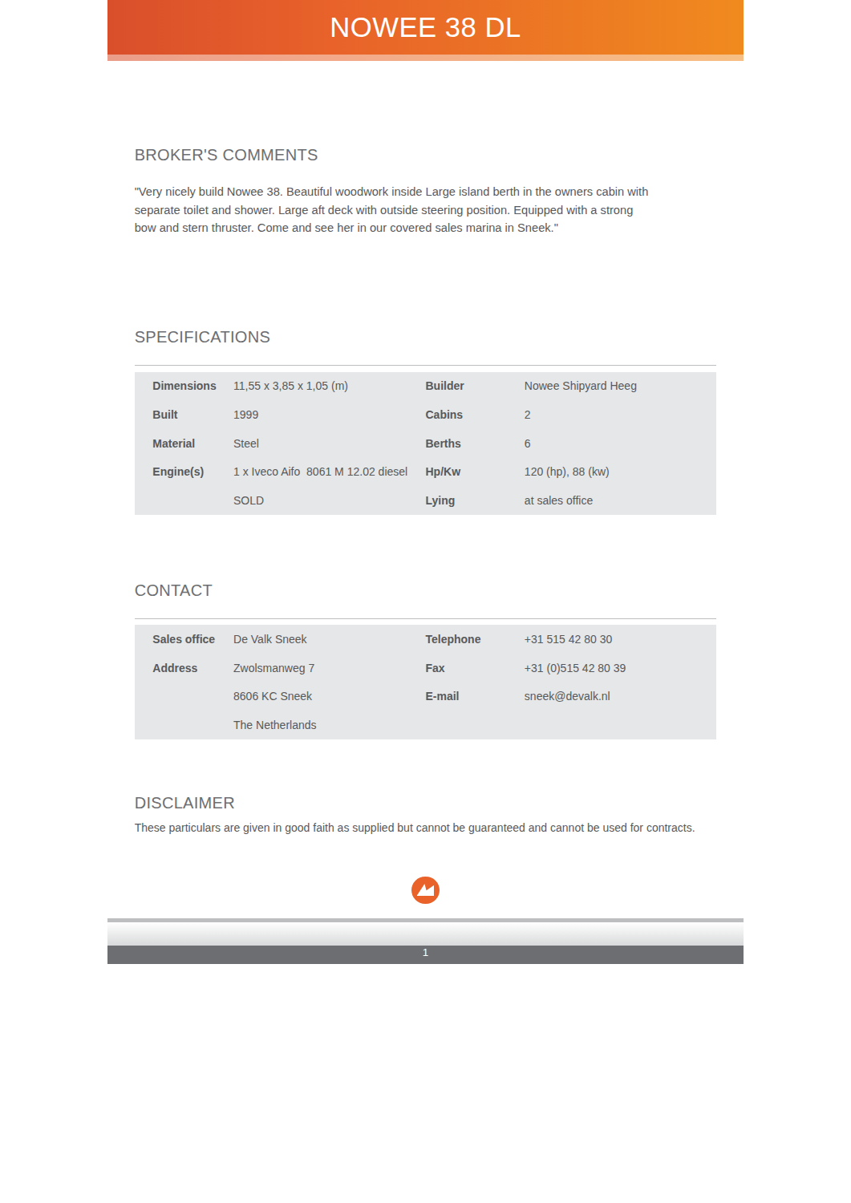NOWEE 38 DL
BROKER'S COMMENTS
"Very nicely build Nowee 38. Beautiful woodwork inside Large island berth in the owners cabin with separate toilet and shower. Large aft deck with outside steering position. Equipped with a strong bow and stern thruster. Come and see her in our covered sales marina in Sneek."
SPECIFICATIONS
| Dimensions | 11,55 x 3,85 x 1,05 (m) | Builder | Nowee Shipyard Heeg |
| Built | 1999 | Cabins | 2 |
| Material | Steel | Berths | 6 |
| Engine(s) | 1 x Iveco Aifo 8061 M 12.02 diesel | Hp/Kw | 120 (hp), 88 (kw) |
| | SOLD | Lying | at sales office |
CONTACT
| Sales office | De Valk Sneek | Telephone | +31 515 42 80 30 |
| Address | Zwolsmanweg 7 | Fax | +31 (0)515 42 80 39 |
| | 8606 KC Sneek | E-mail | sneek@devalk.nl |
| | The Netherlands | | |
DISCLAIMER
These particulars are given in good faith as supplied but cannot be guaranteed and cannot be used for contracts.
1